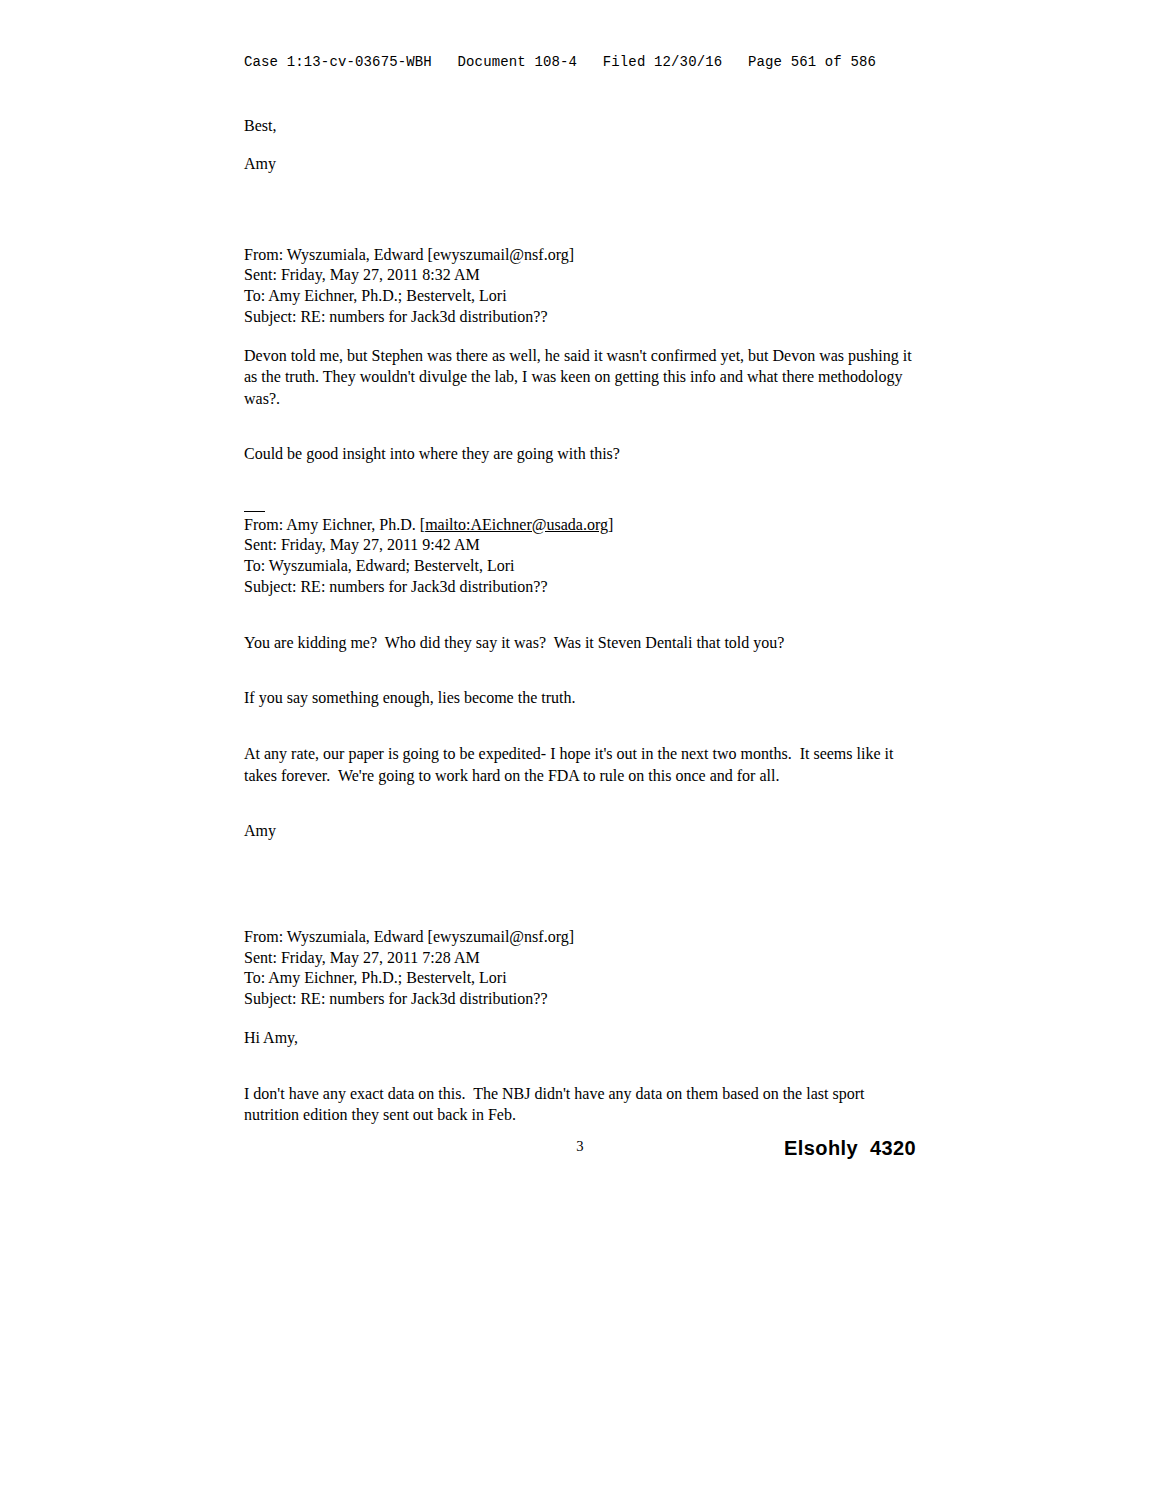Case 1:13-cv-03675-WBH Document 108-4 Filed 12/30/16 Page 561 of 586
Best,
Amy
From: Wyszumiala, Edward [ewyszumail@nsf.org]
Sent: Friday, May 27, 2011 8:32 AM
To: Amy Eichner, Ph.D.; Bestervelt, Lori
Subject: RE: numbers for Jack3d distribution??
Devon told me, but Stephen was there as well, he said it wasn't confirmed yet, but Devon was pushing it as the truth. They wouldn't divulge the lab, I was keen on getting this info and what there methodology was?.
Could be good insight into where they are going with this?
From: Amy Eichner, Ph.D. [mailto:AEichner@usada.org]
Sent: Friday, May 27, 2011 9:42 AM
To: Wyszumiala, Edward; Bestervelt, Lori
Subject: RE: numbers for Jack3d distribution??
You are kidding me? Who did they say it was? Was it Steven Dentali that told you?
If you say something enough, lies become the truth.
At any rate, our paper is going to be expedited- I hope it's out in the next two months. It seems like it takes forever. We're going to work hard on the FDA to rule on this once and for all.
Amy
From: Wyszumiala, Edward [ewyszumail@nsf.org]
Sent: Friday, May 27, 2011 7:28 AM
To: Amy Eichner, Ph.D.; Bestervelt, Lori
Subject: RE: numbers for Jack3d distribution??
Hi Amy,
I don't have any exact data on this. The NBJ didn't have any data on them based on the last sport nutrition edition they sent out back in Feb.
3
Elsohly 4320